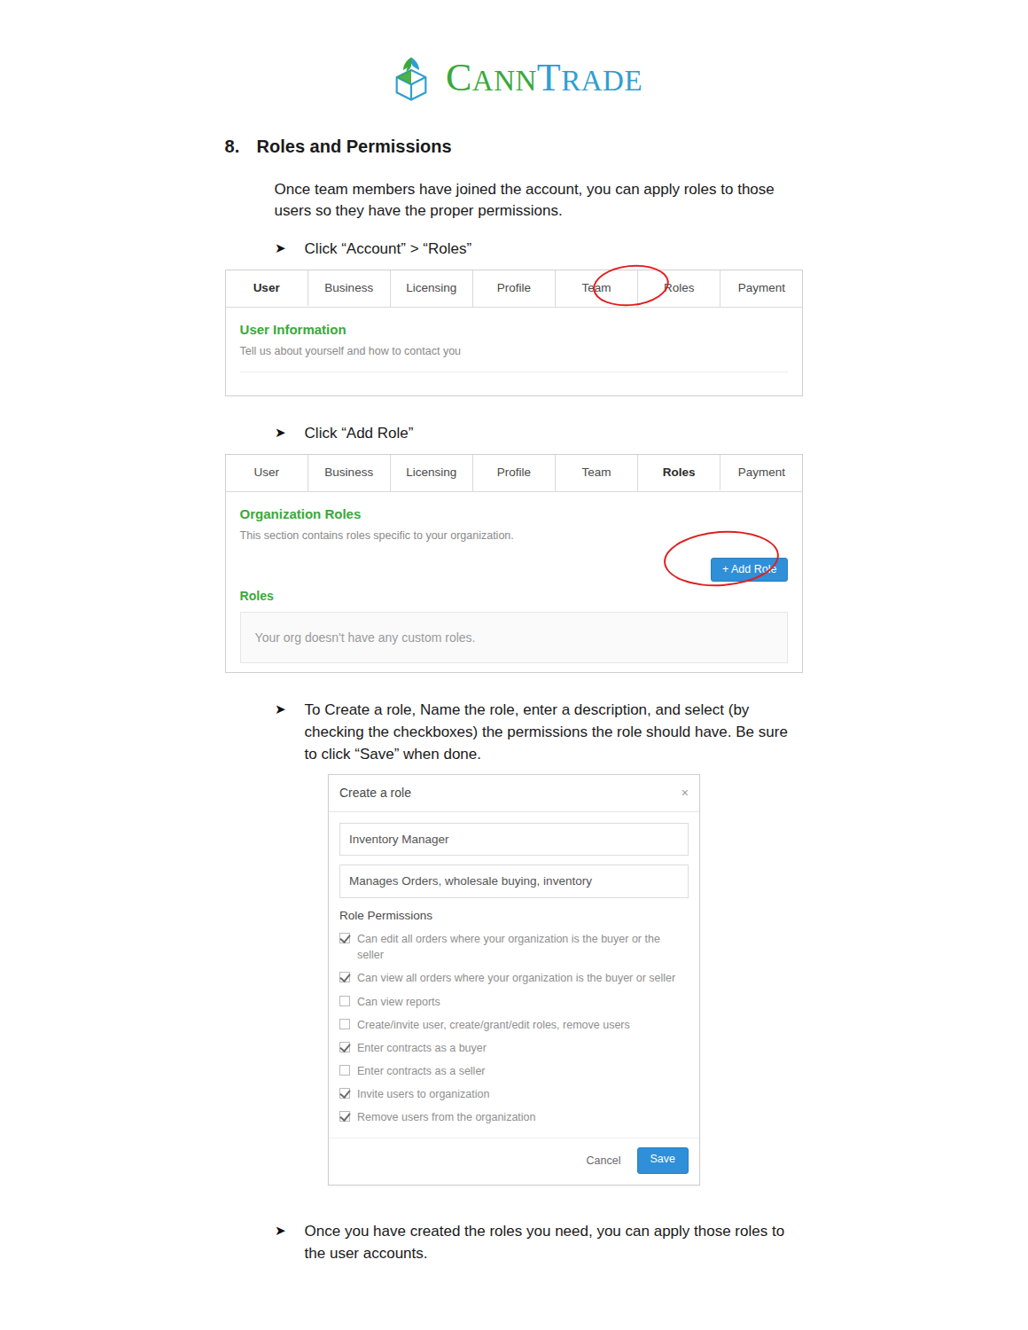CANN TRADE
8.
Roles and Permissions
Once team members have joined the account, you can apply roles to those users so they have the proper permissions.
Click “Account” > “Roles”
User
Business
Licensing
Profile
Team
Roles
Payment
User Information
Tell us about yourself and how to contact you
Click “Add Role”
User
Business
Licensing
Profile
Team
Roles
Payment
Organization Roles
This section contains roles specific to your organization.
+ Add Role
Roles
Your org doesn't have any custom roles.
To Create a role, Name the role, enter a description, and select (by checking the checkboxes) the permissions the role should have. Be sure to click “Save” when done.
Create a role ×
Inventory Manager
Manages Orders, wholesale buying, inventory
Role Permissions
Can edit all orders where your organization is the buyer or the seller
Can view all orders where your organization is the buyer or seller
Can view reports
Create/invite user, create/grant/edit roles, remove users
Enter contracts as a buyer
Enter contracts as a seller
Invite users to organization
Remove users from the organization
Cancel Save
Once you have created the roles you need, you can apply those roles to the user accounts.